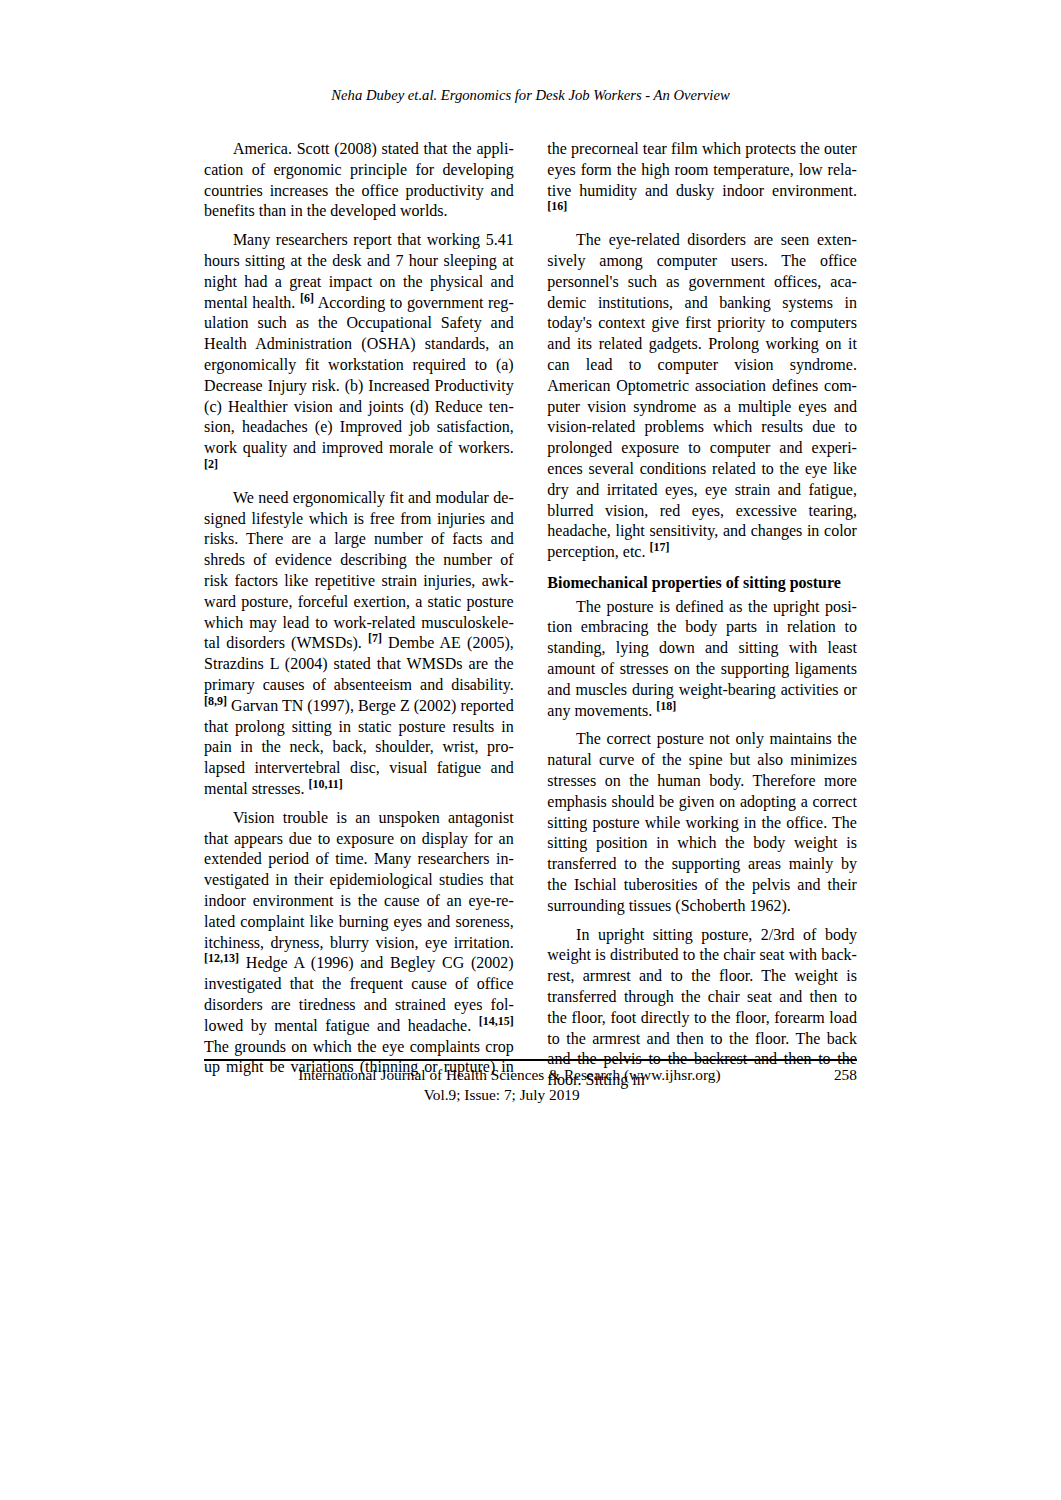Neha Dubey et.al. Ergonomics for Desk Job Workers - An Overview
America. Scott (2008) stated that the application of ergonomic principle for developing countries increases the office productivity and benefits than in the developed worlds.
Many researchers report that working 5.41 hours sitting at the desk and 7 hour sleeping at night had a great impact on the physical and mental health. [6] According to government regulation such as the Occupational Safety and Health Administration (OSHA) standards, an ergonomically fit workstation required to (a) Decrease Injury risk. (b) Increased Productivity (c) Healthier vision and joints (d) Reduce tension, headaches (e) Improved job satisfaction, work quality and improved morale of workers. [2]
We need ergonomically fit and modular designed lifestyle which is free from injuries and risks. There are a large number of facts and shreds of evidence describing the number of risk factors like repetitive strain injuries, awkward posture, forceful exertion, a static posture which may lead to work-related musculoskeletal disorders (WMSDs). [7] Dembe AE (2005), Strazdins L (2004) stated that WMSDs are the primary causes of absenteeism and disability. [8,9] Garvan TN (1997), Berge Z (2002) reported that prolong sitting in static posture results in pain in the neck, back, shoulder, wrist, prolapsed intervertebral disc, visual fatigue and mental stresses. [10,11]
Vision trouble is an unspoken antagonist that appears due to exposure on display for an extended period of time. Many researchers investigated in their epidemiological studies that indoor environment is the cause of an eye-related complaint like burning eyes and soreness, itchiness, dryness, blurry vision, eye irritation. [12,13] Hedge A (1996) and Begley CG (2002) investigated that the frequent cause of office disorders are tiredness and strained eyes followed by mental fatigue and headache. [14,15] The grounds on which the eye complaints crop up might be variations (thinning or rupture) in the precorneal tear film which protects the outer eyes form the high room temperature, low relative humidity and dusky indoor environment. [16]
The eye-related disorders are seen extensively among computer users. The office personnel's such as government offices, academic institutions, and banking systems in today's context give first priority to computers and its related gadgets. Prolong working on it can lead to computer vision syndrome. American Optometric association defines computer vision syndrome as a multiple eyes and vision-related problems which results due to prolonged exposure to computer and experiences several conditions related to the eye like dry and irritated eyes, eye strain and fatigue, blurred vision, red eyes, excessive tearing, headache, light sensitivity, and changes in color perception, etc. [17]
Biomechanical properties of sitting posture
The posture is defined as the upright position embracing the body parts in relation to standing, lying down and sitting with least amount of stresses on the supporting ligaments and muscles during weight-bearing activities or any movements. [18]
The correct posture not only maintains the natural curve of the spine but also minimizes stresses on the human body. Therefore more emphasis should be given on adopting a correct sitting posture while working in the office. The sitting position in which the body weight is transferred to the supporting areas mainly by the Ischial tuberosities of the pelvis and their surrounding tissues (Schoberth 1962).
In upright sitting posture, 2/3rd of body weight is distributed to the chair seat with backrest, armrest and to the floor. The weight is transferred through the chair seat and then to the floor, foot directly to the floor, forearm load to the armrest and then to the floor. The back and the pelvis to the backrest and then to the floor. Sitting in
International Journal of Health Sciences & Research (www.ijhsr.org)
258
Vol.9; Issue: 7; July 2019